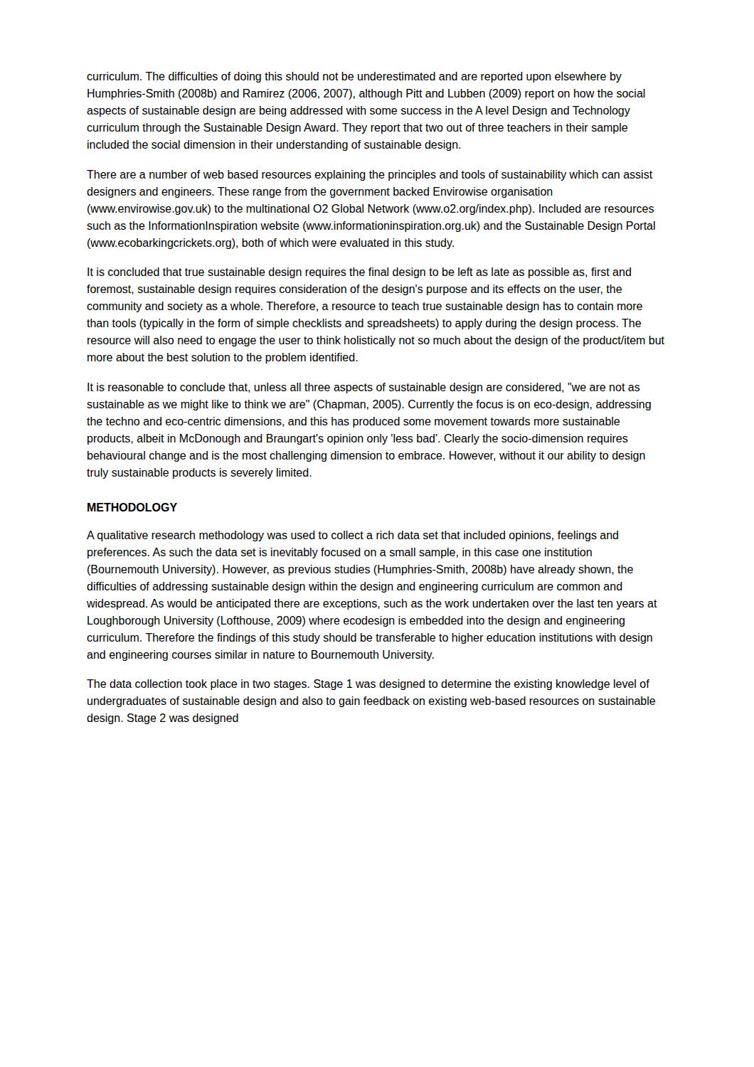curriculum. The difficulties of doing this should not be underestimated and are reported upon elsewhere by Humphries-Smith (2008b) and Ramirez (2006, 2007), although Pitt and Lubben (2009) report on how the social aspects of sustainable design are being addressed with some success in the A level Design and Technology curriculum through the Sustainable Design Award. They report that two out of three teachers in their sample included the social dimension in their understanding of sustainable design.
There are a number of web based resources explaining the principles and tools of sustainability which can assist designers and engineers. These range from the government backed Envirowise organisation (www.envirowise.gov.uk) to the multinational O2 Global Network (www.o2.org/index.php). Included are resources such as the InformationInspiration website (www.informationinspiration.org.uk) and the Sustainable Design Portal (www.ecobarkingcrickets.org), both of which were evaluated in this study.
It is concluded that true sustainable design requires the final design to be left as late as possible as, first and foremost, sustainable design requires consideration of the design's purpose and its effects on the user, the community and society as a whole. Therefore, a resource to teach true sustainable design has to contain more than tools (typically in the form of simple checklists and spreadsheets) to apply during the design process. The resource will also need to engage the user to think holistically not so much about the design of the product/item but more about the best solution to the problem identified.
It is reasonable to conclude that, unless all three aspects of sustainable design are considered, "we are not as sustainable as we might like to think we are" (Chapman, 2005). Currently the focus is on eco-design, addressing the techno and eco-centric dimensions, and this has produced some movement towards more sustainable products, albeit in McDonough and Braungart's opinion only 'less bad'. Clearly the socio-dimension requires behavioural change and is the most challenging dimension to embrace. However, without it our ability to design truly sustainable products is severely limited.
Methodology
A qualitative research methodology was used to collect a rich data set that included opinions, feelings and preferences. As such the data set is inevitably focused on a small sample, in this case one institution (Bournemouth University). However, as previous studies (Humphries-Smith, 2008b) have already shown, the difficulties of addressing sustainable design within the design and engineering curriculum are common and widespread. As would be anticipated there are exceptions, such as the work undertaken over the last ten years at Loughborough University (Lofthouse, 2009) where ecodesign is embedded into the design and engineering curriculum. Therefore the findings of this study should be transferable to higher education institutions with design and engineering courses similar in nature to Bournemouth University.
The data collection took place in two stages. Stage 1 was designed to determine the existing knowledge level of undergraduates of sustainable design and also to gain feedback on existing web-based resources on sustainable design. Stage 2 was designed